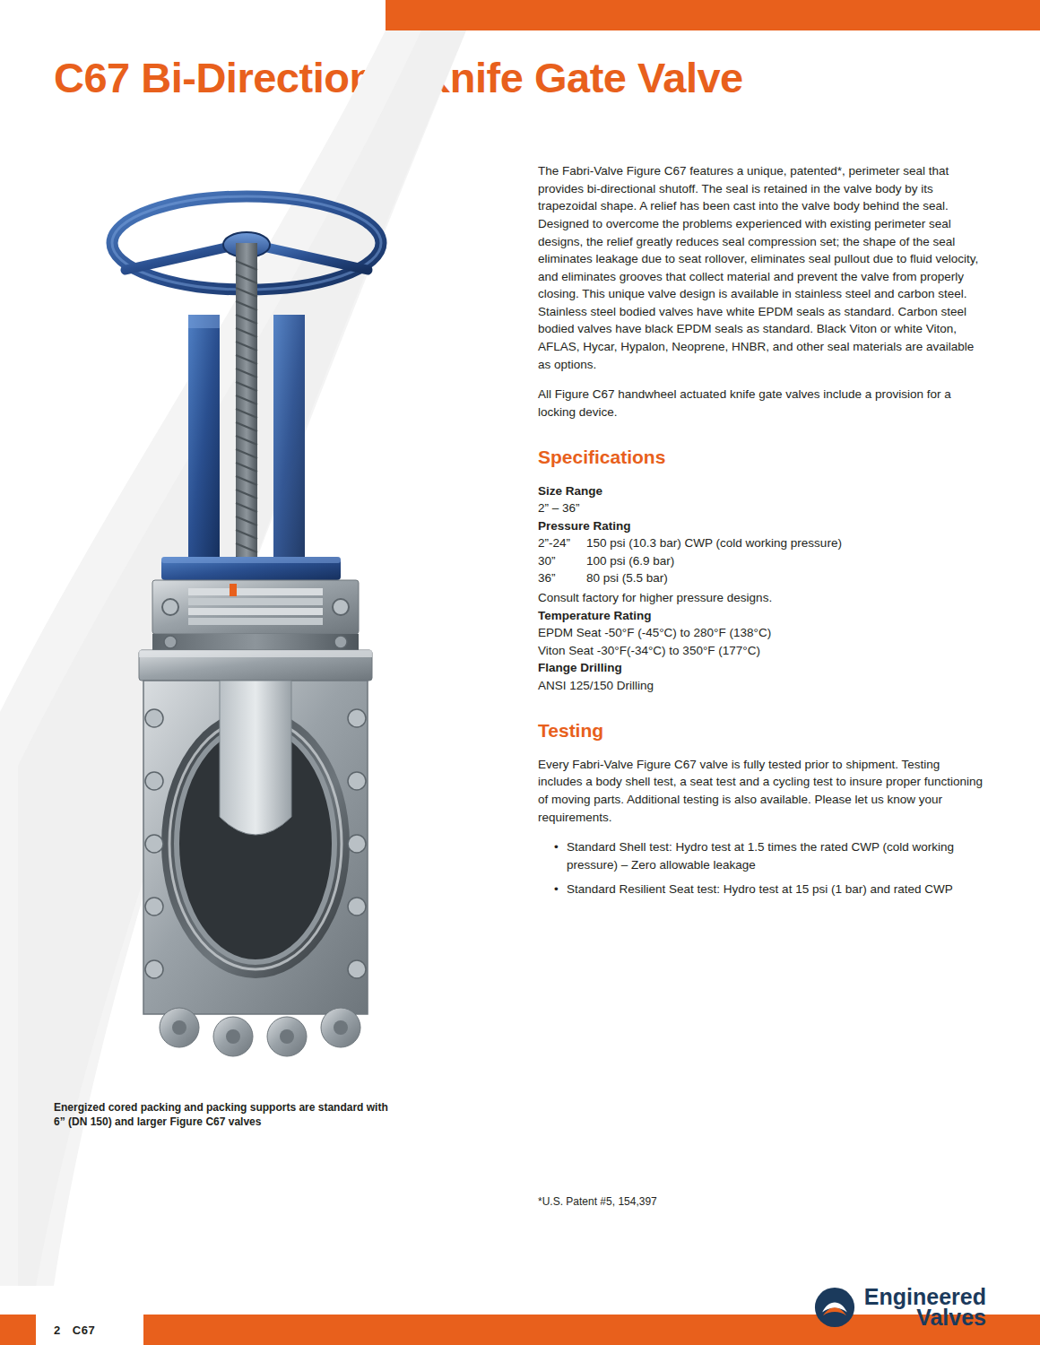C67 Bi-Directional Knife Gate Valve
Energized cored packing and packing supports are standard with
6” (DN 150) and larger Figure C67 valves
The Fabri-Valve Figure C67 features a unique, patented*, perimeter seal that provides bi-directional shutoff. The seal is retained in the valve body by its trapezoidal shape. A relief has been cast into the valve body behind the seal. Designed to overcome the problems experienced with existing perimeter seal designs, the relief greatly reduces seal compression set; the shape of the seal eliminates leakage due to seat rollover, eliminates seal pullout due to fluid velocity, and eliminates grooves that collect material and prevent the valve from properly closing. This unique valve design is available in stainless steel and carbon steel. Stainless steel bodied valves have white EPDM seals as standard. Carbon steel bodied valves have black EPDM seals as standard. Black Viton or white Viton, AFLAS, Hycar, Hypalon, Neoprene, HNBR, and other seal materials are available as options.
All Figure C67 handwheel actuated knife gate valves include a provision for a locking device.
Specifications
Size Range
2” – 36”
Pressure Rating
| 2”-24” | 150 psi (10.3 bar) CWP (cold working pressure) |
| 30” | 100 psi (6.9 bar) |
| 36” | 80 psi (5.5 bar) |
Consult factory for higher pressure designs.
Temperature Rating
EPDM Seat -50°F (-45°C) to 280°F (138°C)
Viton Seat -30°F(-34°C) to 350°F (177°C)
Flange Drilling
ANSI 125/150 Drilling
Testing
Every Fabri-Valve Figure C67 valve is fully tested prior to shipment. Testing includes a body shell test, a seat test and a cycling test to insure proper functioning of moving parts. Additional testing is also available. Please let us know your requirements.
Standard Shell test: Hydro test at 1.5 times the rated CWP (cold working pressure) – Zero allowable leakage
Standard Resilient Seat test: Hydro test at 15 psi (1 bar) and rated CWP
*U.S. Patent #5, 154,397
2 C67
Engineered Valves